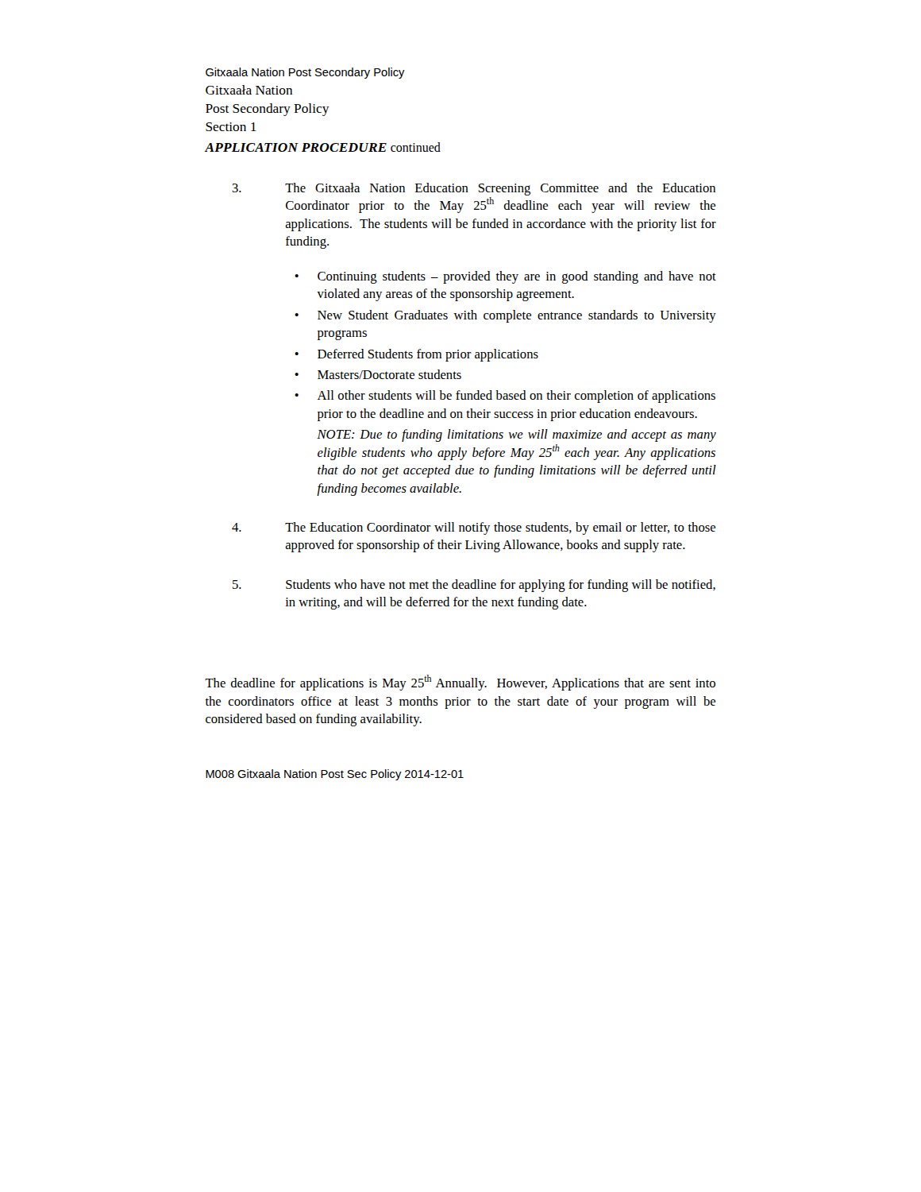Gitxaala Nation Post Secondary Policy
Gitxaała Nation Post Secondary Policy
Section 1
APPLICATION PROCEDURE continued
3. The Gitxaała Nation Education Screening Committee and the Education Coordinator prior to the May 25th deadline each year will review the applications. The students will be funded in accordance with the priority list for funding.
Continuing students – provided they are in good standing and have not violated any areas of the sponsorship agreement.
New Student Graduates with complete entrance standards to University programs
Deferred Students from prior applications
Masters/Doctorate students
All other students will be funded based on their completion of applications prior to the deadline and on their success in prior education endeavours.
NOTE: Due to funding limitations we will maximize and accept as many eligible students who apply before May 25th each year. Any applications that do not get accepted due to funding limitations will be deferred until funding becomes available.
4. The Education Coordinator will notify those students, by email or letter, to those approved for sponsorship of their Living Allowance, books and supply rate.
5. Students who have not met the deadline for applying for funding will be notified, in writing, and will be deferred for the next funding date.
The deadline for applications is May 25th Annually. However, Applications that are sent into the coordinators office at least 3 months prior to the start date of your program will be considered based on funding availability.
M008 Gitxaala Nation Post Sec Policy 2014-12-01